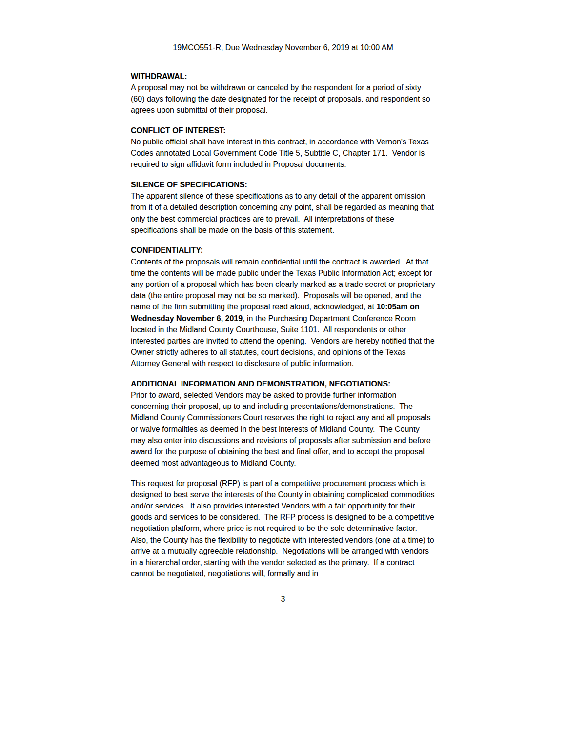19MCO551-R, Due Wednesday November 6, 2019 at 10:00 AM
WITHDRAWAL:
A proposal may not be withdrawn or canceled by the respondent for a period of sixty (60) days following the date designated for the receipt of proposals, and respondent so agrees upon submittal of their proposal.
CONFLICT OF INTEREST:
No public official shall have interest in this contract, in accordance with Vernon's Texas Codes annotated Local Government Code Title 5, Subtitle C, Chapter 171. Vendor is required to sign affidavit form included in Proposal documents.
SILENCE OF SPECIFICATIONS:
The apparent silence of these specifications as to any detail of the apparent omission from it of a detailed description concerning any point, shall be regarded as meaning that only the best commercial practices are to prevail. All interpretations of these specifications shall be made on the basis of this statement.
CONFIDENTIALITY:
Contents of the proposals will remain confidential until the contract is awarded. At that time the contents will be made public under the Texas Public Information Act; except for any portion of a proposal which has been clearly marked as a trade secret or proprietary data (the entire proposal may not be so marked). Proposals will be opened, and the name of the firm submitting the proposal read aloud, acknowledged, at 10:05am on Wednesday November 6, 2019, in the Purchasing Department Conference Room located in the Midland County Courthouse, Suite 1101. All respondents or other interested parties are invited to attend the opening. Vendors are hereby notified that the Owner strictly adheres to all statutes, court decisions, and opinions of the Texas Attorney General with respect to disclosure of public information.
ADDITIONAL INFORMATION AND DEMONSTRATION, NEGOTIATIONS:
Prior to award, selected Vendors may be asked to provide further information concerning their proposal, up to and including presentations/demonstrations. The Midland County Commissioners Court reserves the right to reject any and all proposals or waive formalities as deemed in the best interests of Midland County. The County may also enter into discussions and revisions of proposals after submission and before award for the purpose of obtaining the best and final offer, and to accept the proposal deemed most advantageous to Midland County.
This request for proposal (RFP) is part of a competitive procurement process which is designed to best serve the interests of the County in obtaining complicated commodities and/or services. It also provides interested Vendors with a fair opportunity for their goods and services to be considered. The RFP process is designed to be a competitive negotiation platform, where price is not required to be the sole determinative factor. Also, the County has the flexibility to negotiate with interested vendors (one at a time) to arrive at a mutually agreeable relationship. Negotiations will be arranged with vendors in a hierarchal order, starting with the vendor selected as the primary. If a contract cannot be negotiated, negotiations will, formally and in
3